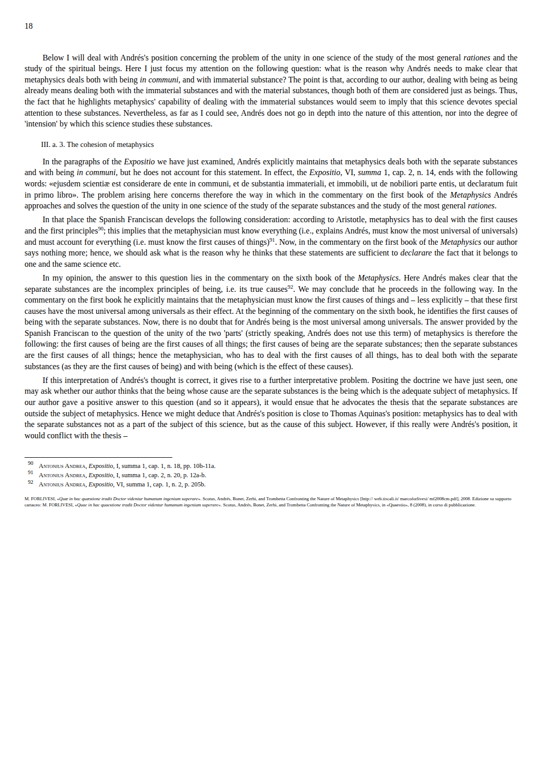18
Below I will deal with Andrés's position concerning the problem of the unity in one science of the study of the most general rationes and the study of the spiritual beings. Here I just focus my attention on the following question: what is the reason why Andrés needs to make clear that metaphysics deals both with being in communi, and with immaterial substance? The point is that, according to our author, dealing with being as being already means dealing both with the immaterial substances and with the material substances, though both of them are considered just as beings. Thus, the fact that he highlights metaphysics' capability of dealing with the immaterial substances would seem to imply that this science devotes special attention to these substances. Nevertheless, as far as I could see, Andrés does not go in depth into the nature of this attention, nor into the degree of 'intension' by which this science studies these substances.
III. a. 3. The cohesion of metaphysics
In the paragraphs of the Expositio we have just examined, Andrés explicitly maintains that metaphysics deals both with the separate substances and with being in communi, but he does not account for this statement. In effect, the Expositio, VI, summa 1, cap. 2, n. 14, ends with the following words: «ejusdem scientiæ est considerare de ente in communi, et de substantia immateriali, et immobili, ut de nobiliori parte entis, ut declaratum fuit in primo libro». The problem arising here concerns therefore the way in which in the commentary on the first book of the Metaphysics Andrés approaches and solves the question of the unity in one science of the study of the separate substances and the study of the most general rationes.
In that place the Spanish Franciscan develops the following consideration: according to Aristotle, metaphysics has to deal with the first causes and the first principles90; this implies that the metaphysician must know everything (i.e., explains Andrés, must know the most universal of universals) and must account for everything (i.e. must know the first causes of things)91. Now, in the commentary on the first book of the Metaphysics our author says nothing more; hence, we should ask what is the reason why he thinks that these statements are sufficient to declarare the fact that it belongs to one and the same science etc.
In my opinion, the answer to this question lies in the commentary on the sixth book of the Metaphysics. Here Andrés makes clear that the separate substances are the incomplex principles of being, i.e. its true causes92. We may conclude that he proceeds in the following way. In the commentary on the first book he explicitly maintains that the metaphysician must know the first causes of things and – less explicitly – that these first causes have the most universal among universals as their effect. At the beginning of the commentary on the sixth book, he identifies the first causes of being with the separate substances. Now, there is no doubt that for Andrés being is the most universal among universals. The answer provided by the Spanish Franciscan to the question of the unity of the two 'parts' (strictly speaking, Andrés does not use this term) of metaphysics is therefore the following: the first causes of being are the first causes of all things; the first causes of being are the separate substances; then the separate substances are the first causes of all things; hence the metaphysician, who has to deal with the first causes of all things, has to deal both with the separate substances (as they are the first causes of being) and with being (which is the effect of these causes).
If this interpretation of Andrés's thought is correct, it gives rise to a further interpretative problem. Positing the doctrine we have just seen, one may ask whether our author thinks that the being whose cause are the separate substances is the being which is the adequate subject of metaphysics. If our author gave a positive answer to this question (and so it appears), it would ensue that he advocates the thesis that the separate substances are outside the subject of metaphysics. Hence we might deduce that Andrés's position is close to Thomas Aquinas's position: metaphysics has to deal with the separate substances not as a part of the subject of this science, but as the cause of this subject. However, if this really were Andrés's position, it would conflict with the thesis –
90 Antonius Andrea, Expositio, I, summa 1, cap. 1, n. 18, pp. 10b-11a.
91 Antonius Andrea, Expositio, I, summa 1, cap. 2, n. 20, p. 12a-b.
92 Antonius Andrea, Expositio, VI, summa 1, cap. 1, n. 2, p. 205b.
M. FORLIVESI, «Quæ in hac quæstione tradit Doctor videntur humanum ingenium superare». Scotus, Andrés, Bonet, Zerbi, and Trombetta Confronting the Nature of Metaphysics [http:// web.tiscali.it/ marcoforlivesi/ mf2008cm.pdf], 2008. Edizione su supporto cartaceo: M. FORLIVESI, «Quae in hac quaestione tradit Doctor videntur humanum ingenium superare». Scotus, Andrés, Bonet, Zerbi, and Trombetta Confronting the Nature of Metaphysics, in «Quaestio», 8 (2008), in corso di pubblicazione.